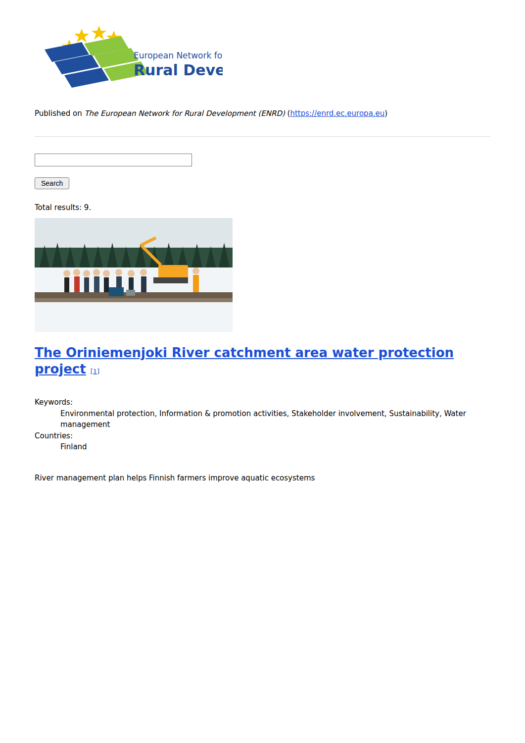European Network for Rural Development
Published on The European Network for Rural Development (ENRD) (https://enrd.ec.europa.eu)
Search
Total results: 9.
The Oriniemenjoki River catchment area water protection project [1]
Keywords:
Environmental protection, Information & promotion activities, Stakeholder involvement, Sustainability, Water management
Countries:
Finland
River management plan helps Finnish farmers improve aquatic ecosystems